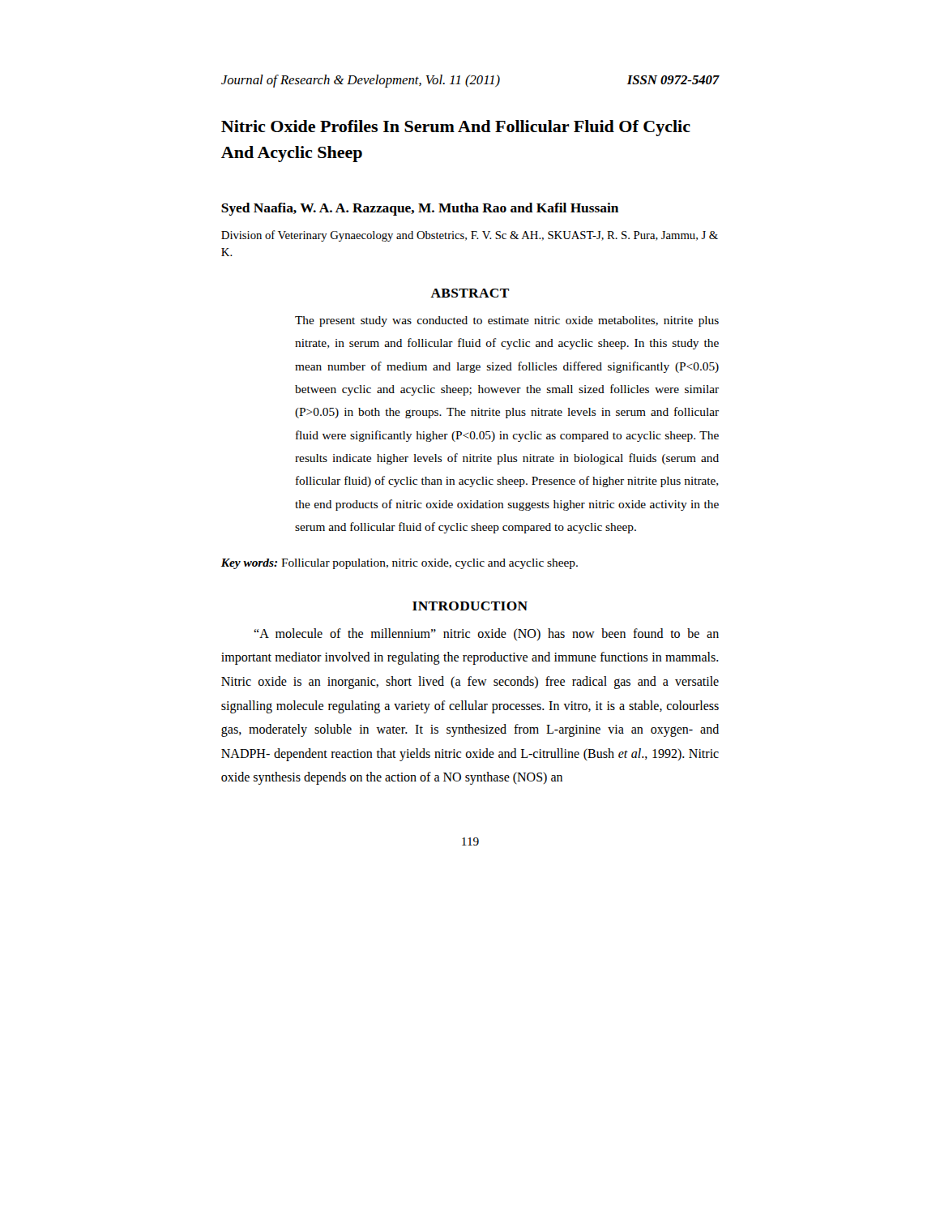Journal of Research & Development, Vol. 11 (2011) ISSN 0972-5407
Nitric Oxide Profiles In Serum And Follicular Fluid Of Cyclic And Acyclic Sheep
Syed Naafia, W. A. A. Razzaque, M. Mutha Rao and Kafil Hussain
Division of Veterinary Gynaecology and Obstetrics, F. V. Sc & AH., SKUAST-J, R. S. Pura, Jammu, J & K.
ABSTRACT
The present study was conducted to estimate nitric oxide metabolites, nitrite plus nitrate, in serum and follicular fluid of cyclic and acyclic sheep. In this study the mean number of medium and large sized follicles differed significantly (P<0.05) between cyclic and acyclic sheep; however the small sized follicles were similar (P>0.05) in both the groups. The nitrite plus nitrate levels in serum and follicular fluid were significantly higher (P<0.05) in cyclic as compared to acyclic sheep. The results indicate higher levels of nitrite plus nitrate in biological fluids (serum and follicular fluid) of cyclic than in acyclic sheep. Presence of higher nitrite plus nitrate, the end products of nitric oxide oxidation suggests higher nitric oxide activity in the serum and follicular fluid of cyclic sheep compared to acyclic sheep.
Key words: Follicular population, nitric oxide, cyclic and acyclic sheep.
INTRODUCTION
“A molecule of the millennium” nitric oxide (NO) has now been found to be an important mediator involved in regulating the reproductive and immune functions in mammals. Nitric oxide is an inorganic, short lived (a few seconds) free radical gas and a versatile signalling molecule regulating a variety of cellular processes. In vitro, it is a stable, colourless gas, moderately soluble in water. It is synthesized from L-arginine via an oxygen- and NADPH- dependent reaction that yields nitric oxide and L-citrulline (Bush et al., 1992). Nitric oxide synthesis depends on the action of a NO synthase (NOS) an
119